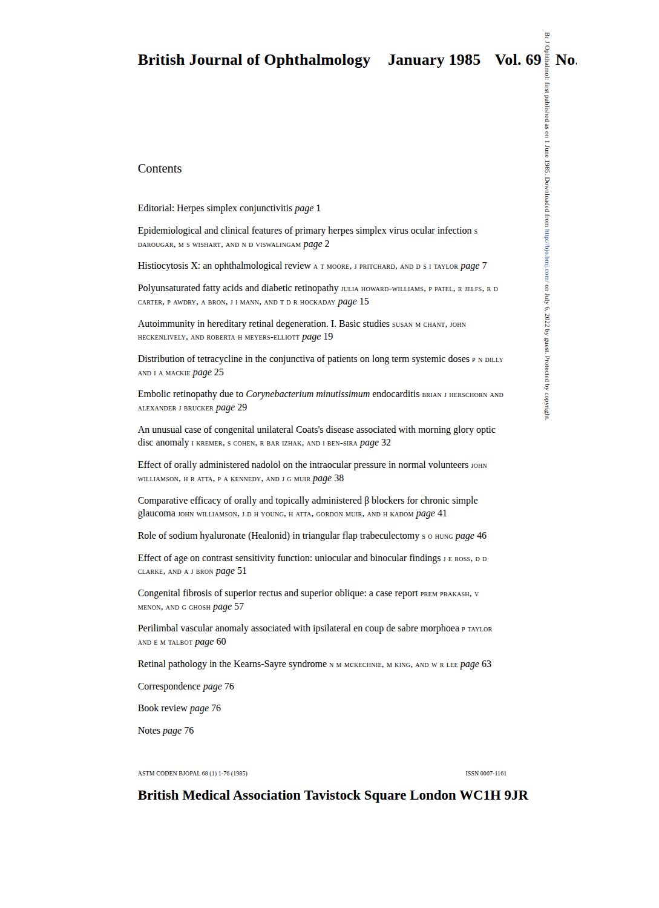British Journal of Ophthalmology January 1985 Vol. 69 No. 1
Contents
Editorial: Herpes simplex conjunctivitis page 1
Epidemiological and clinical features of primary herpes simplex virus ocular infection s darougar, m s wishart, and n d viswalingam page 2
Histiocytosis X: an ophthalmological review a t moore, j pritchard, and d s i taylor page 7
Polyunsaturated fatty acids and diabetic retinopathy julia howard-williams, p patel, r jelfs, r d carter, p awdry, a bron, j i mann, and t d r hockaday page 15
Autoimmunity in hereditary retinal degeneration. I. Basic studies susan m chant, john heckenlively, and roberta h meyers-elliott page 19
Distribution of tetracycline in the conjunctiva of patients on long term systemic doses p n dilly and i a mackie page 25
Embolic retinopathy due to Corynebacterium minutissimum endocarditis brian j herschorn and alexander j brucker page 29
An unusual case of congenital unilateral Coats's disease associated with morning glory optic disc anomaly i kremer, s cohen, r bar izhak, and i ben-sira page 32
Effect of orally administered nadolol on the intraocular pressure in normal volunteers john williamson, h r atta, p a kennedy, and j g muir page 38
Comparative efficacy of orally and topically administered β blockers for chronic simple glaucoma john williamson, j d h young, h atta, gordon muir, and h kadom page 41
Role of sodium hyaluronate (Healonid) in triangular flap trabeculectomy s o hung page 46
Effect of age on contrast sensitivity function: uniocular and binocular findings j e ross, d d clarke, and a j bron page 51
Congenital fibrosis of superior rectus and superior oblique: a case report prem prakash, v menon, and g ghosh page 57
Perilimbal vascular anomaly associated with ipsilateral en coup de sabre morphoea p taylor and e m talbot page 60
Retinal pathology in the Kearns-Sayre syndrome n m mckechnie, m king, and w r lee page 63
Correspondence page 76
Book review page 76
Notes page 76
ASTM CODEN BJOPAL 68 (1) 1-76 (1985) ISSN 0007-1161
British Medical Association Tavistock Square London WC1H 9JR
Br J Ophthalmol: first published as on 1 June 1985. Downloaded from http://bjo.bmj.com/ on July 6, 2022 by guest. Protected by copyright.